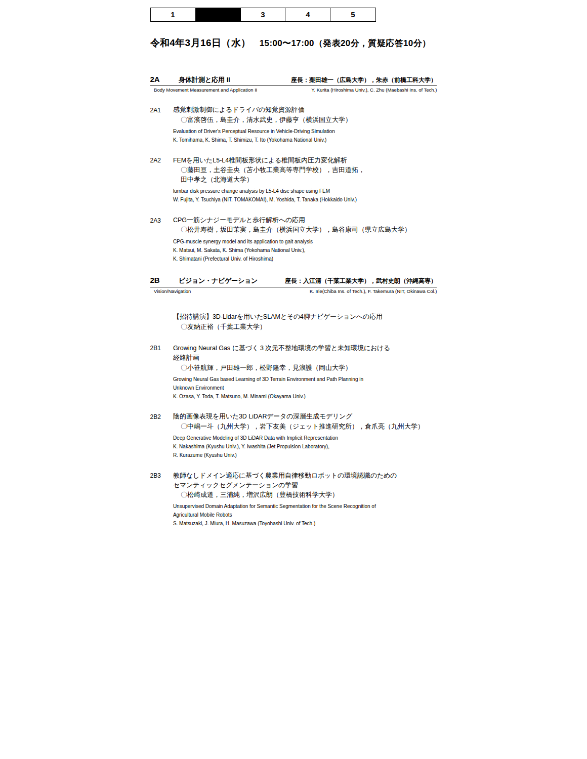| 1 | 2 | 3 | 4 | 5 |
令和4年3月16日（水）　15:00〜17:00（発表20分，質疑応答10分）
2A 身体計測と応用 II 座長：栗田雄一（広島大学），朱赤（前橋工科大学）
Body Movement Measurement and Application II Y. Kurita (Hiroshima Univ.), C. Zhu (Maebashi Ins. of Tech.)
2A1
感覚刺激制御によるドライバの知覚資源評価
〇富濱啓伍，島圭介，清水武史，伊藤亨（横浜国立大学）
Evaluation of Driver's Perceptual Resource in Vehicle-Driving Simulation
K. Tomihama, K. Shima, T. Shimizu, T. Ito (Yokohama National Univ.)
2A2
FEMを用いたL5-L4椎間板形状による椎間板内圧力変化解析
〇藤田亘，土谷圭央（苫小牧工業高等専門学校），吉田道拓，
田中孝之（北海道大学）
lumbar disk pressure change analysis by L5-L4 disc shape using FEM
W. Fujita, Y. Tsuchiya (NIT. TOMAKOMAI), M. Yoshida, T. Tanaka (Hokkaido Univ.)
2A3
CPG一筋シナジーモデルと歩行解析への応用
〇松井寿樹，坂田茉実，島圭介（横浜国立大学），島谷康司（県立広島大学）
CPG-muscle synergy model and its application to gait analysis
K. Matsui, M. Sakata, K. Shima (Yokohama National Univ.),
K. Shimatani (Prefectural Univ. of Hiroshima)
2B ビジョン・ナビゲーション 座長：入江清（千葉工業大学），武村史朗（沖縄高専）
Vision/Navigation K. Irie(Chiba Ins. of Tech.), F. Takemura (NIT, Okinawa Col.)
【招待講演】3D-Lidarを用いたSLAMとその4脚ナビゲーションへの応用
〇友納正裕（千葉工業大学）
2B1
Growing Neural Gas に基づく 3 次元不整地環境の学習と未知環境における
経路計画
〇小笹航輝，戸田雄一郎，松野隆幸，見浪護（岡山大学）
Growing Neural Gas based Learning of 3D Terrain Environment and Path Planning in
Unknown Environment
K. Ozasa, Y. Toda, T. Matsuno, M. Minami (Okayama Univ.)
2B2
陰的画像表現を用いた3D LiDARデータの深層生成モデリング
〇中嶋一斗（九州大学），岩下友美（ジェット推進研究所），倉爪亮（九州大学）
Deep Generative Modeling of 3D LiDAR Data with Implicit Representation
K. Nakashima (Kyushu Univ.), Y. Iwashita (Jet Propulsion Laboratory),
R. Kurazume (Kyushu Univ.)
2B3
教師なしドメイン適応に基づく農業用自律移動ロボットの環境認識のための
セマンティックセグメンテーションの学習
〇松崎成道，三浦純，増沢広朗（豊橋技術科学大学）
Unsupervised Domain Adaptation for Semantic Segmentation for the Scene Recognition of
Agricultural Mobile Robots
S. Matsuzaki, J. Miura, H. Masuzawa (Toyohashi Univ. of Tech.)